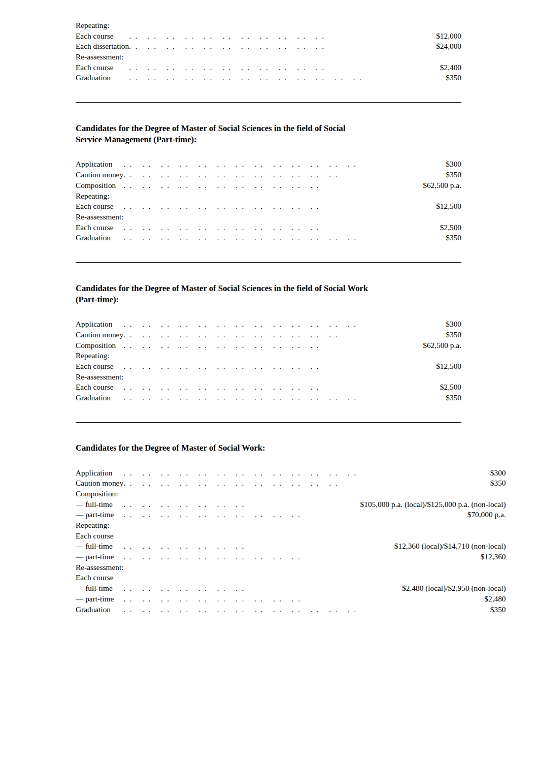| Repeating: | | |
| Each course | .. .. .. .. .. .. .. .. .. .. .. | $12,000 |
| Each dissertation | .. .. .. .. .. .. .. .. .. .. .. | $24,000 |
| Re-assessment: | | |
| Each course | .. .. .. .. .. .. .. .. .. .. .. | $2,400 |
| Graduation | .. .. .. .. .. .. .. .. .. .. .. .. .. | $350 |
Candidates for the Degree of Master of Social Sciences in the field of Social
Service Management (Part-time):
| Application | .. .. .. .. .. .. .. .. .. .. .. .. .. | $300 |
| Caution money | .. .. .. .. .. .. .. .. .. .. .. .. | $350 |
| Composition | .. .. .. .. .. .. .. .. .. .. .. | $62,500 p.a. |
| Repeating: | | |
| Each course | .. .. .. .. .. .. .. .. .. .. .. | $12,500 |
| Re-assessment: | | |
| Each course | .. .. .. .. .. .. .. .. .. .. .. | $2,500 |
| Graduation | .. .. .. .. .. .. .. .. .. .. .. .. .. | $350 |
Candidates for the Degree of Master of Social Sciences in the field of Social Work
(Part-time):
| Application | .. .. .. .. .. .. .. .. .. .. .. .. .. | $300 |
| Caution money | .. .. .. .. .. .. .. .. .. .. .. .. | $350 |
| Composition | .. .. .. .. .. .. .. .. .. .. .. | $62,500 p.a. |
| Repeating: | | |
| Each course | .. .. .. .. .. .. .. .. .. .. .. | $12,500 |
| Re-assessment: | | |
| Each course | .. .. .. .. .. .. .. .. .. .. .. | $2,500 |
| Graduation | .. .. .. .. .. .. .. .. .. .. .. .. .. | $350 |
Candidates for the Degree of Master of Social Work:
| Application | .. .. .. .. .. .. .. .. .. .. .. .. .. | $300 |
| Caution money | .. .. .. .. .. .. .. .. .. .. .. .. | $350 |
| Composition: | | |
| — full-time | .. .. .. .. .. .. .. | $105,000 p.a. (local)/$125,000 p.a. (non-local) |
| — part-time | .. .. .. .. .. .. .. .. .. .. | $70,000 p.a. |
| Repeating: | | |
| Each course | | |
| — full-time | .. .. .. .. .. .. .. | $12,360 (local)/$14,710 (non-local) |
| — part-time | .. .. .. .. .. .. .. .. .. .. | $12,360 |
| Re-assessment: | | |
| Each course | | |
| — full-time | .. .. .. .. .. .. .. | $2,480 (local)/$2,950 (non-local) |
| — part-time | .. .. .. .. .. .. .. .. .. .. | $2,480 |
| Graduation | .. .. .. .. .. .. .. .. .. .. .. .. .. | $350 |